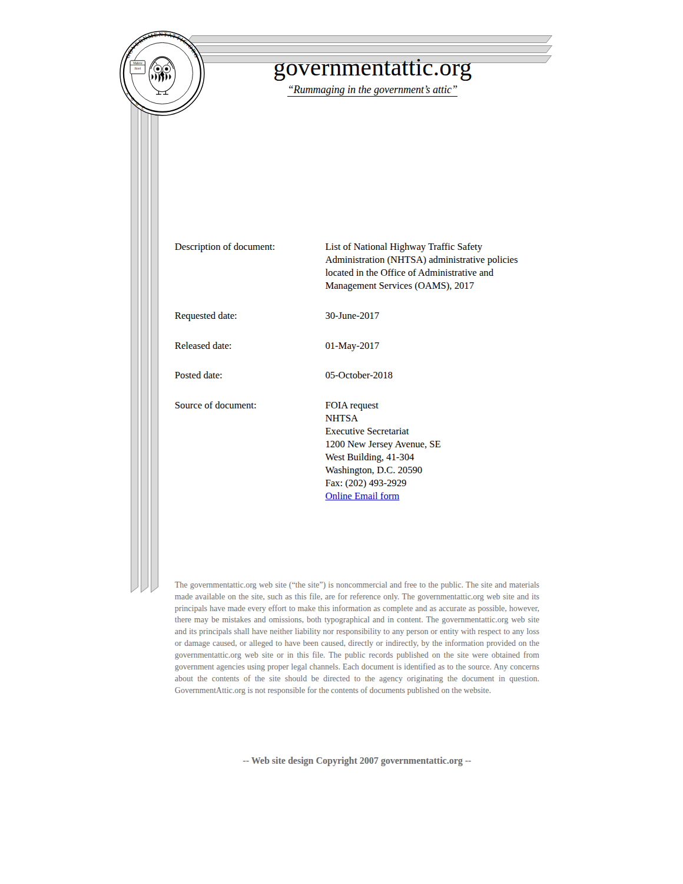governmentattic.org seal GOVERNMENTATTIC.ORG - 2 0 0 7 - Videre licet
governmentattic.org
“Rummaging in the government’s attic”
| Description of document: | List of National Highway Traffic Safety Administration (NHTSA) administrative policies located in the Office of Administrative and Management Services (OAMS), 2017 |
| Requested date: | 30-June-2017 |
| Released date: | 01-May-2017 |
| Posted date: | 05-October-2018 |
| Source of document: | FOIA request NHTSA Executive Secretariat 1200 New Jersey Avenue, SE West Building, 41-304 Washington, D.C. 20590 Fax: (202) 493-2929 Online Email form |
The governmentattic.org web site (“the site”) is noncommercial and free to the public. The site and materials made available on the site, such as this file, are for reference only. The governmentattic.org web site and its principals have made every effort to make this information as complete and as accurate as possible, however, there may be mistakes and omissions, both typographical and in content. The governmentattic.org web site and its principals shall have neither liability nor responsibility to any person or entity with respect to any loss or damage caused, or alleged to have been caused, directly or indirectly, by the information provided on the governmentattic.org web site or in this file. The public records published on the site were obtained from government agencies using proper legal channels. Each document is identified as to the source. Any concerns about the contents of the site should be directed to the agency originating the document in question. GovernmentAttic.org is not responsible for the contents of documents published on the website.
-- Web site design Copyright 2007 governmentattic.org --